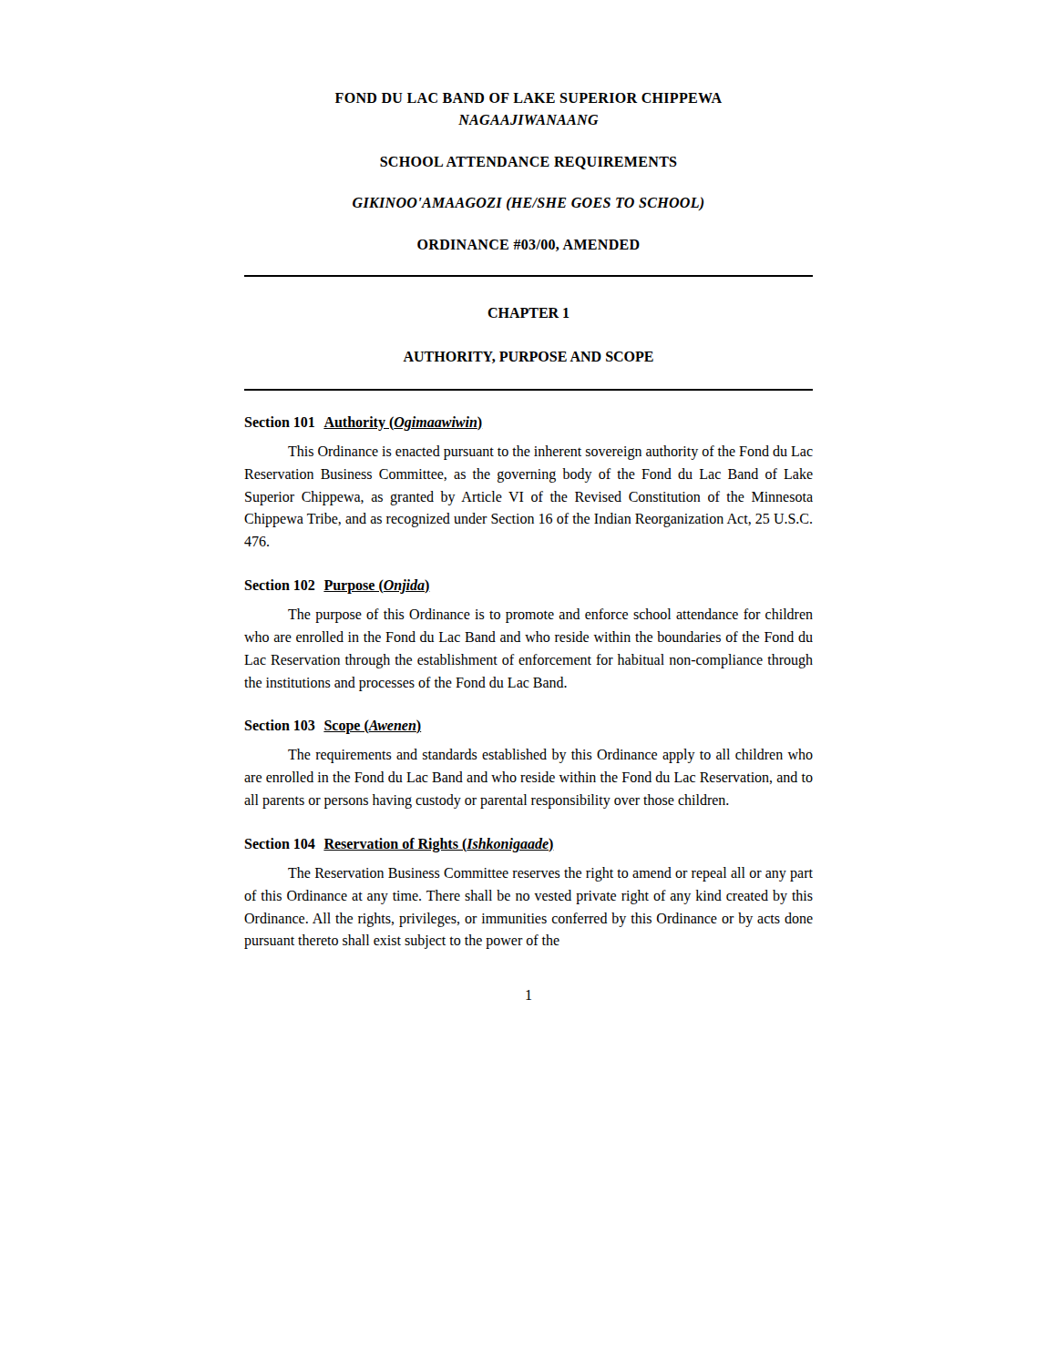FOND DU LAC BAND OF LAKE SUPERIOR CHIPPEWA
NAGAAJIWANAANG
SCHOOL ATTENDANCE REQUIREMENTS
GIKINOO'AMAAGOZI (HE/SHE GOES TO SCHOOL)
ORDINANCE #03/00, AMENDED
CHAPTER 1
AUTHORITY, PURPOSE AND SCOPE
Section 101 Authority (Ogimaawiwin)
This Ordinance is enacted pursuant to the inherent sovereign authority of the Fond du Lac Reservation Business Committee, as the governing body of the Fond du Lac Band of Lake Superior Chippewa, as granted by Article VI of the Revised Constitution of the Minnesota Chippewa Tribe, and as recognized under Section 16 of the Indian Reorganization Act, 25 U.S.C. 476.
Section 102 Purpose (Onjida)
The purpose of this Ordinance is to promote and enforce school attendance for children who are enrolled in the Fond du Lac Band and who reside within the boundaries of the Fond du Lac Reservation through the establishment of enforcement for habitual non-compliance through the institutions and processes of the Fond du Lac Band.
Section 103 Scope (Awenen)
The requirements and standards established by this Ordinance apply to all children who are enrolled in the Fond du Lac Band and who reside within the Fond du Lac Reservation, and to all parents or persons having custody or parental responsibility over those children.
Section 104 Reservation of Rights (Ishkonigaade)
The Reservation Business Committee reserves the right to amend or repeal all or any part of this Ordinance at any time. There shall be no vested private right of any kind created by this Ordinance. All the rights, privileges, or immunities conferred by this Ordinance or by acts done pursuant thereto shall exist subject to the power of the
1